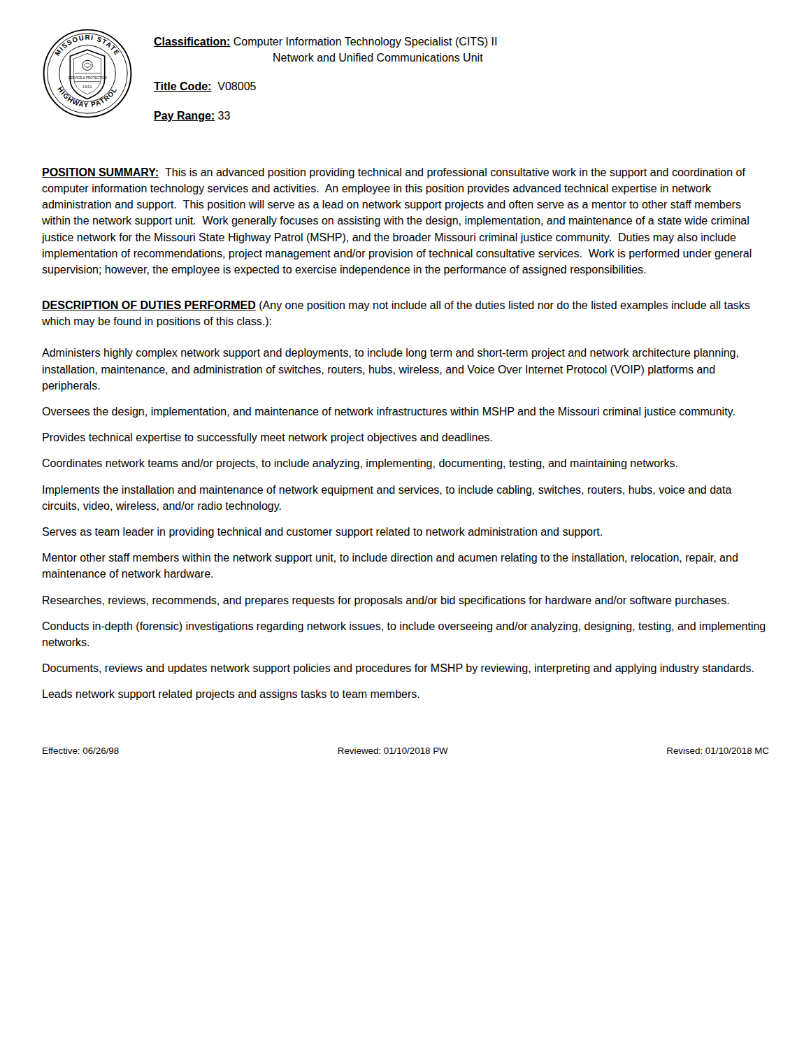MISSOURI STATE HIGHWAY PATROL SERVICE & PROTECTION 1931
Classification: Computer Information Technology Specialist (CITS) II Network and Unified Communications Unit
Title Code: V08005
Pay Range: 33
POSITION SUMMARY: This is an advanced position providing technical and professional consultative work in the support and coordination of computer information technology services and activities. An employee in this position provides advanced technical expertise in network administration and support. This position will serve as a lead on network support projects and often serve as a mentor to other staff members within the network support unit. Work generally focuses on assisting with the design, implementation, and maintenance of a state wide criminal justice network for the Missouri State Highway Patrol (MSHP), and the broader Missouri criminal justice community. Duties may also include implementation of recommendations, project management and/or provision of technical consultative services. Work is performed under general supervision; however, the employee is expected to exercise independence in the performance of assigned responsibilities.
DESCRIPTION OF DUTIES PERFORMED (Any one position may not include all of the duties listed nor do the listed examples include all tasks which may be found in positions of this class.):
Administers highly complex network support and deployments, to include long term and short-term project and network architecture planning, installation, maintenance, and administration of switches, routers, hubs, wireless, and Voice Over Internet Protocol (VOIP) platforms and peripherals.
Oversees the design, implementation, and maintenance of network infrastructures within MSHP and the Missouri criminal justice community.
Provides technical expertise to successfully meet network project objectives and deadlines.
Coordinates network teams and/or projects, to include analyzing, implementing, documenting, testing, and maintaining networks.
Implements the installation and maintenance of network equipment and services, to include cabling, switches, routers, hubs, voice and data circuits, video, wireless, and/or radio technology.
Serves as team leader in providing technical and customer support related to network administration and support.
Mentor other staff members within the network support unit, to include direction and acumen relating to the installation, relocation, repair, and maintenance of network hardware.
Researches, reviews, recommends, and prepares requests for proposals and/or bid specifications for hardware and/or software purchases.
Conducts in-depth (forensic) investigations regarding network issues, to include overseeing and/or analyzing, designing, testing, and implementing networks.
Documents, reviews and updates network support policies and procedures for MSHP by reviewing, interpreting and applying industry standards.
Leads network support related projects and assigns tasks to team members.
Effective: 06/26/98 Reviewed: 01/10/2018 PW Revised: 01/10/2018 MC